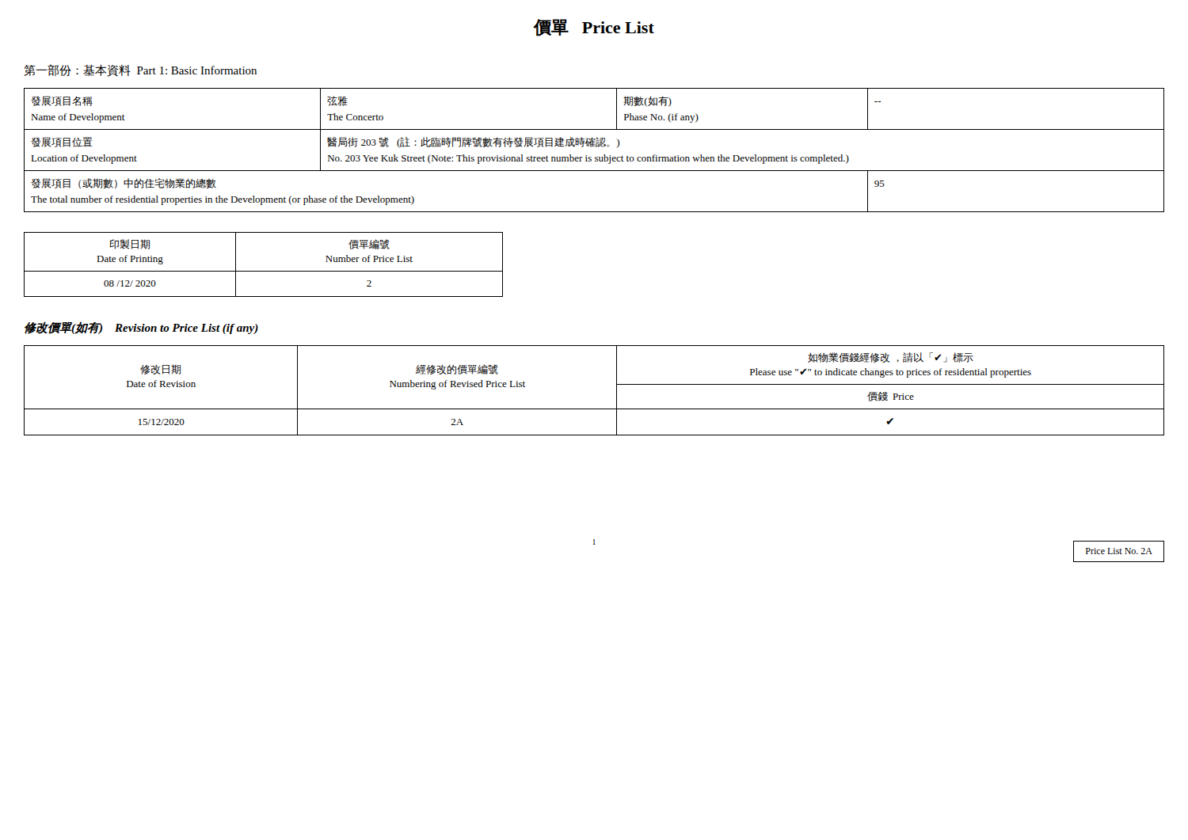價單 Price List
第一部份：基本資料 Part 1: Basic Information
| 發展項目名稱 Name of Development | 弦雅 The Concerto | 期數(如有) Phase No. (if any) | -- |
| 發展項目位置 Location of Development | 醫局街 203 號 (註：此臨時門牌號數有待發展項目建成時確認。) No. 203 Yee Kuk Street (Note: This provisional street number is subject to confirmation when the Development is completed.) |
| 發展項目（或期數）中的住宅物業的總數 The total number of residential properties in the Development (or phase of the Development) | 95 |
| 印製日期 Date of Printing | 價單編號 Number of Price List |
| --- | --- |
| 08 /12/ 2020 | 2 |
修改價單(如有) Revision to Price List (if any)
| 修改日期 Date of Revision | 經修改的價單編號 Numbering of Revised Price List | 如物業價錢經修改 ，請以「✔」標示 Please use "✔" to indicate changes to prices of residential properties |
| --- | --- | --- |
| 價錢 Price |
| 15/12/2020 | 2A | ✔ |
1
Price List No. 2A